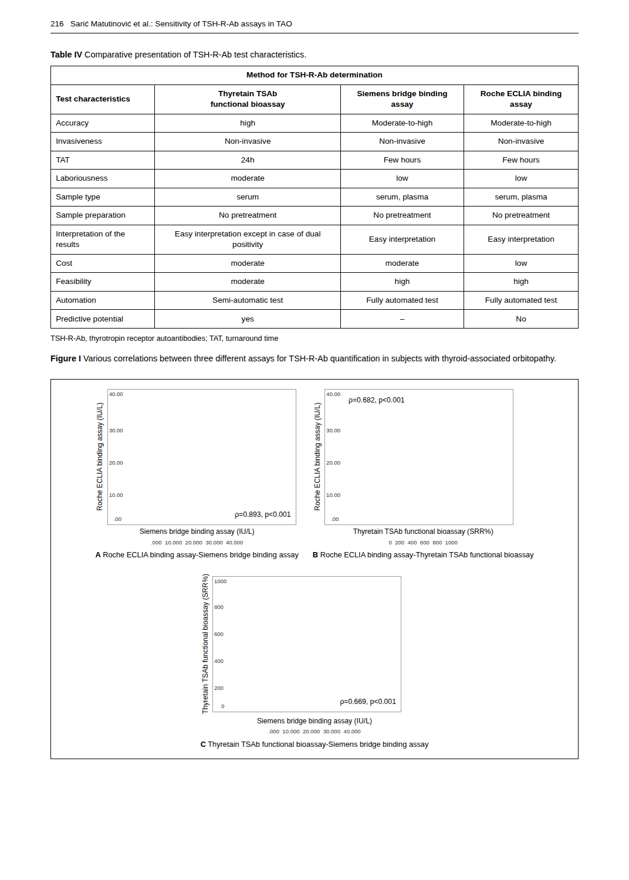216 Sarić Matutinović et al.: Sensitivity of TSH-R-Ab assays in TAO
Table IV Comparative presentation of TSH-R-Ab test characteristics.
| Method for TSH-R-Ab determination |
| --- |
| Test characteristics | Thyretain TSAb functional bioassay | Siemens bridge binding assay | Roche ECLIA binding assay |
| Accuracy | high | Moderate-to-high | Moderate-to-high |
| Invasiveness | Non-invasive | Non-invasive | Non-invasive |
| TAT | 24h | Few hours | Few hours |
| Laboriousness | moderate | low | low |
| Sample type | serum | serum, plasma | serum, plasma |
| Sample preparation | No pretreatment | No pretreatment | No pretreatment |
| Interpretation of the results | Easy interpretation except in case of dual positivity | Easy interpretation | Easy interpretation |
| Cost | moderate | moderate | low |
| Feasibility | moderate | high | high |
| Automation | Semi-automatic test | Fully automated test | Fully automated test |
| Predictive potential | yes | – | No |
TSH-R-Ab, thyrotropin receptor autoantibodies; TAT, turnaround time
Figure I Various correlations between three different assays for TSH-R-Ab quantification in subjects with thyroid-associated orbitopathy.
Roche ECLIA binding assay (IU/L)
ρ=0.893, p<0.001 40.00 30.00 20.00 10.00 .00
Siemens bridge binding assay (IU/L) .000 10.000 20.000 30.000 40.000
A Roche ECLIA binding assay-Siemens bridge binding assay
Roche ECLIA binding assay (IU/L)
ρ=0.682, p<0.001 40.00 30.00 20.00 10.00 .00
Thyretain TSAb functional bioassay (SRR%) 0 200 400 600 800 1000
B Roche ECLIA binding assay-Thyretain TSAb functional bioassay
Thyretain TSAb functional bioassay (SRR%)
ρ=0.669, p<0.001 1000 800 600 400 200 0
Siemens bridge binding assay (IU/L) .000 10.000 20.000 30.000 40.000
C Thyretain TSAb functional bioassay-Siemens bridge binding assay